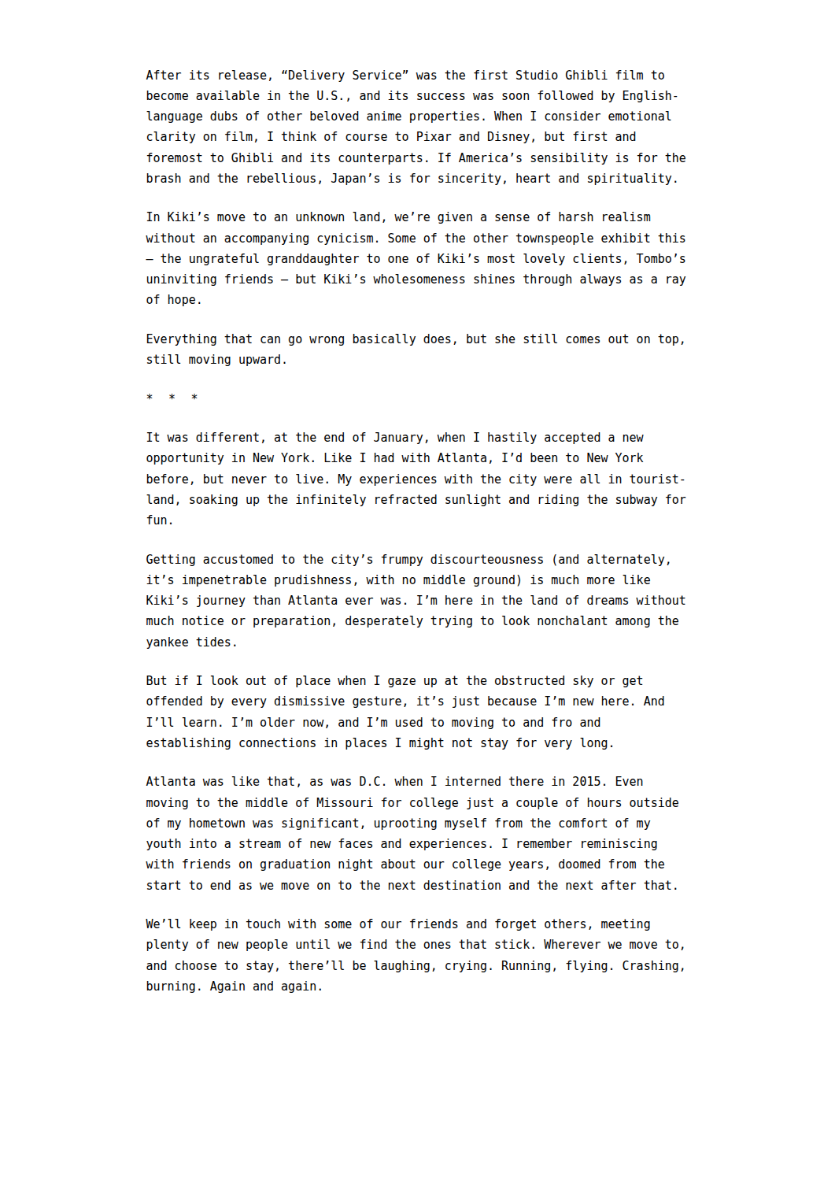After its release, “Delivery Service” was the first Studio Ghibli film to become available in the U.S., and its success was soon followed by English-language dubs of other beloved anime properties. When I consider emotional clarity on film, I think of course to Pixar and Disney, but first and foremost to Ghibli and its counterparts. If America’s sensibility is for the brash and the rebellious, Japan’s is for sincerity, heart and spirituality.
In Kiki’s move to an unknown land, we’re given a sense of harsh realism without an accompanying cynicism. Some of the other townspeople exhibit this — the ungrateful granddaughter to one of Kiki’s most lovely clients, Tombo’s uninviting friends — but Kiki’s wholesomeness shines through always as a ray of hope.
Everything that can go wrong basically does, but she still comes out on top, still moving upward.
* * *
It was different, at the end of January, when I hastily accepted a new opportunity in New York. Like I had with Atlanta, I’d been to New York before, but never to live. My experiences with the city were all in tourist-land, soaking up the infinitely refracted sunlight and riding the subway for fun.
Getting accustomed to the city’s frumpy discourteousness (and alternately, it’s impenetrable prudishness, with no middle ground) is much more like Kiki’s journey than Atlanta ever was. I’m here in the land of dreams without much notice or preparation, desperately trying to look nonchalant among the yankee tides.
But if I look out of place when I gaze up at the obstructed sky or get offended by every dismissive gesture, it’s just because I’m new here. And I’ll learn. I’m older now, and I’m used to moving to and fro and establishing connections in places I might not stay for very long.
Atlanta was like that, as was D.C. when I interned there in 2015. Even moving to the middle of Missouri for college just a couple of hours outside of my hometown was significant, uprooting myself from the comfort of my youth into a stream of new faces and experiences. I remember reminiscing with friends on graduation night about our college years, doomed from the start to end as we move on to the next destination and the next after that.
We’ll keep in touch with some of our friends and forget others, meeting plenty of new people until we find the ones that stick. Wherever we move to, and choose to stay, there’ll be laughing, crying. Running, flying. Crashing, burning. Again and again.